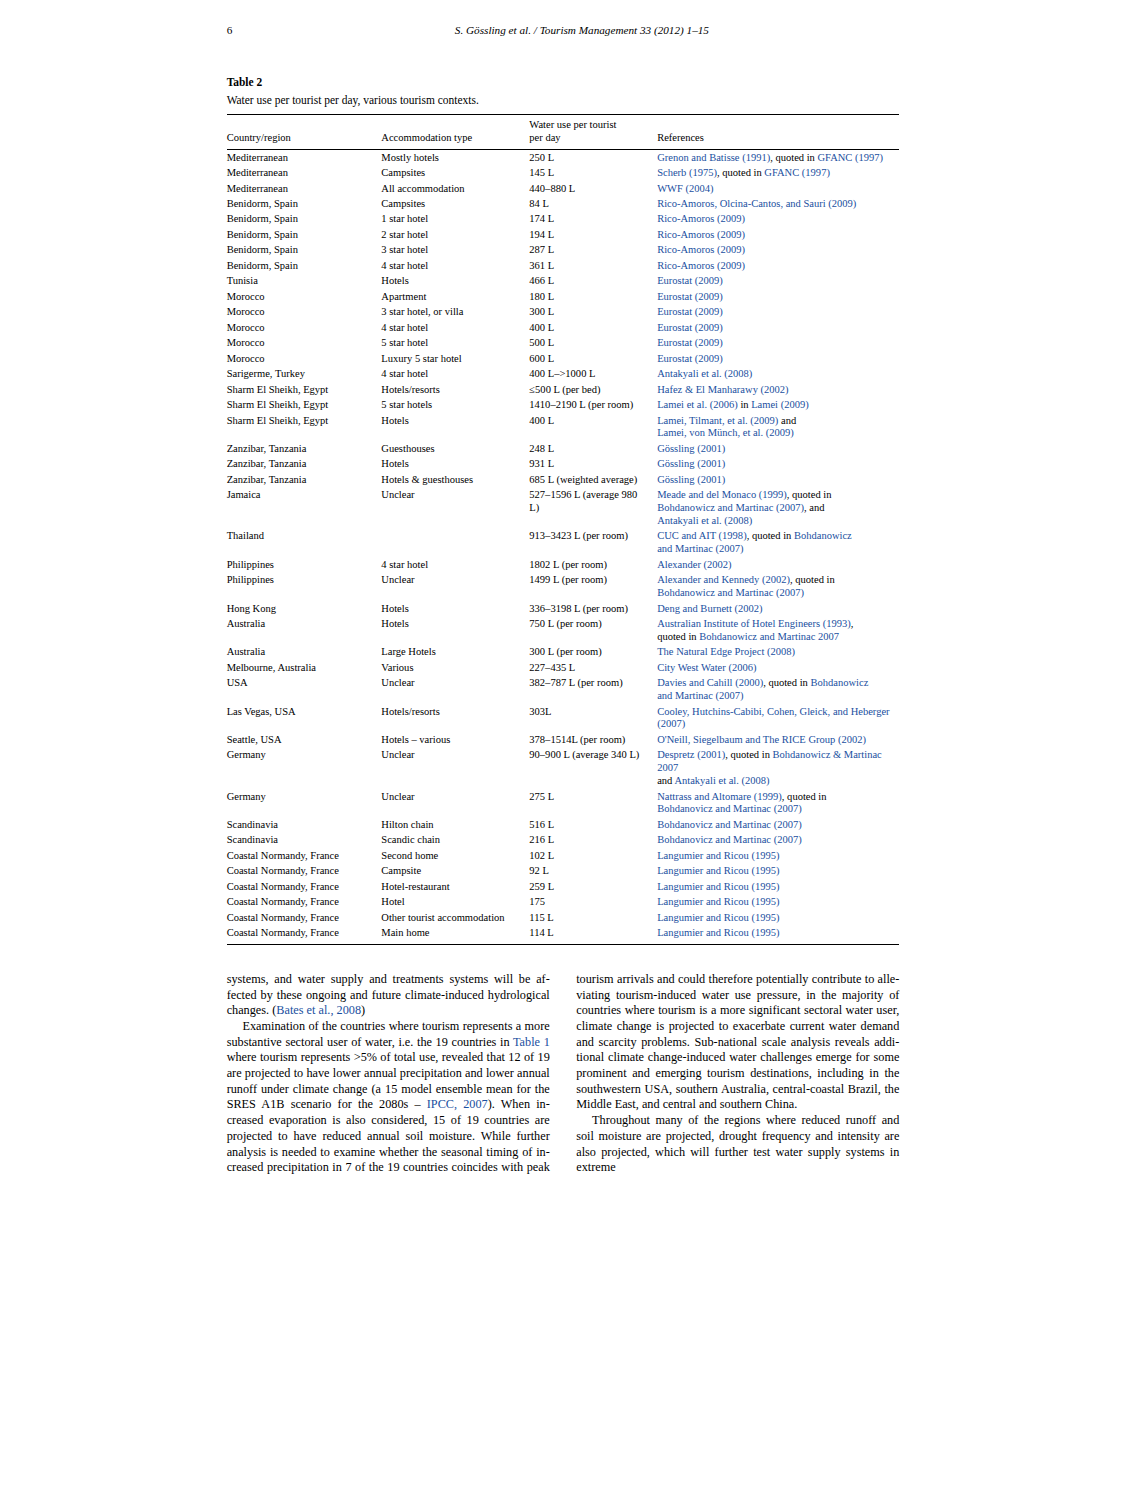6
S. Gössling et al. / Tourism Management 33 (2012) 1–15
Table 2
Water use per tourist per day, various tourism contexts.
| Country/region | Accommodation type | Water use per tourist per day | References |
| --- | --- | --- | --- |
| Mediterranean | Mostly hotels | 250 L | Grenon and Batisse (1991) , quoted in GFANC (1997) |
| Mediterranean | Campsites | 145 L | Scherb (1975) , quoted in GFANC (1997) |
| Mediterranean | All accommodation | 440–880 L | WWF (2004) |
| Benidorm, Spain | Campsites | 84 L | Rico-Amoros, Olcina-Cantos, and Sauri (2009) |
| Benidorm, Spain | 1 star hotel | 174 L | Rico-Amoros (2009) |
| Benidorm, Spain | 2 star hotel | 194 L | Rico-Amoros (2009) |
| Benidorm, Spain | 3 star hotel | 287 L | Rico-Amoros (2009) |
| Benidorm, Spain | 4 star hotel | 361 L | Rico-Amoros (2009) |
| Tunisia | Hotels | 466 L | Eurostat (2009) |
| Morocco | Apartment | 180 L | Eurostat (2009) |
| Morocco | 3 star hotel, or villa | 300 L | Eurostat (2009) |
| Morocco | 4 star hotel | 400 L | Eurostat (2009) |
| Morocco | 5 star hotel | 500 L | Eurostat (2009) |
| Morocco | Luxury 5 star hotel | 600 L | Eurostat (2009) |
| Sarigerme, Turkey | 4 star hotel | 400 L–>1000 L | Antakyali et al. (2008) |
| Sharm El Sheikh, Egypt | Hotels/resorts | ≤500 L (per bed) | Hafez & El Manharawy (2002) |
| Sharm El Sheikh, Egypt | 5 star hotels | 1410–2190 L (per room) | Lamei et al. (2006) in Lamei (2009) |
| Sharm El Sheikh, Egypt | Hotels | 400 L | Lamei, Tilmant, et al. (2009) and Lamei, von Münch, et al. (2009) |
| Zanzibar, Tanzania | Guesthouses | 248 L | Gössling (2001) |
| Zanzibar, Tanzania | Hotels | 931 L | Gössling (2001) |
| Zanzibar, Tanzania | Hotels & guesthouses | 685 L (weighted average) | Gössling (2001) |
| Jamaica | Unclear | 527–1596 L (average 980 L) | Meade and del Monaco (1999) , quoted in Bohdanowicz and Martinac (2007) , and Antakyali et al. (2008) |
| Thailand | | 913–3423 L (per room) | CUC and AIT (1998) , quoted in Bohdanowicz and Martinac (2007) |
| Philippines | 4 star hotel | 1802 L (per room) | Alexander (2002) |
| Philippines | Unclear | 1499 L (per room) | Alexander and Kennedy (2002) , quoted in Bohdanowicz and Martinac (2007) |
| Hong Kong | Hotels | 336–3198 L (per room) | Deng and Burnett (2002) |
| Australia | Hotels | 750 L (per room) | Australian Institute of Hotel Engineers (1993) , quoted in Bohdanowicz and Martinac 2007 |
| Australia | Large Hotels | 300 L (per room) | The Natural Edge Project (2008) |
| Melbourne, Australia | Various | 227–435 L | City West Water (2006) |
| USA | Unclear | 382–787 L (per room) | Davies and Cahill (2000) , quoted in Bohdanowicz and Martinac (2007) |
| Las Vegas, USA | Hotels/resorts | 303L | Cooley, Hutchins-Cabibi, Cohen, Gleick, and Heberger (2007) |
| Seattle, USA | Hotels – various | 378–1514L (per room) | O'Neill, Siegelbaum and The RICE Group (2002) |
| Germany | Unclear | 90–900 L (average 340 L) | Despretz (2001) , quoted in Bohdanowicz & Martinac 2007 and Antakyali et al. (2008) |
| Germany | Unclear | 275 L | Nattrass and Altomare (1999) , quoted in Bohdanovicz and Martinac (2007) |
| Scandinavia | Hilton chain | 516 L | Bohdanovicz and Martinac (2007) |
| Scandinavia | Scandic chain | 216 L | Bohdanovicz and Martinac (2007) |
| Coastal Normandy, France | Second home | 102 L | Langumier and Ricou (1995) |
| Coastal Normandy, France | Campsite | 92 L | Langumier and Ricou (1995) |
| Coastal Normandy, France | Hotel-restaurant | 259 L | Langumier and Ricou (1995) |
| Coastal Normandy, France | Hotel | 175 | Langumier and Ricou (1995) |
| Coastal Normandy, France | Other tourist accommodation | 115 L | Langumier and Ricou (1995) |
| Coastal Normandy, France | Main home | 114 L | Langumier and Ricou (1995) |
systems, and water supply and treatments systems will be affected by these ongoing and future climate-induced hydrological changes. (Bates et al., 2008)
Examination of the countries where tourism represents a more substantive sectoral user of water, i.e. the 19 countries in Table 1 where tourism represents >5% of total use, revealed that 12 of 19 are projected to have lower annual precipitation and lower annual runoff under climate change (a 15 model ensemble mean for the SRES A1B scenario for the 2080s – IPCC, 2007). When increased evaporation is also considered, 15 of 19 countries are projected to have reduced annual soil moisture. While further analysis is needed to examine whether the seasonal timing of increased precipitation in 7 of the 19 countries coincides with peak tourism arrivals and could therefore potentially contribute to alleviating tourism-induced water use pressure, in the majority of countries where tourism is a more significant sectoral water user, climate change is projected to exacerbate current water demand and scarcity problems. Sub-national scale analysis reveals additional climate change-induced water challenges emerge for some prominent and emerging tourism destinations, including in the southwestern USA, southern Australia, central-coastal Brazil, the Middle East, and central and southern China.
Throughout many of the regions where reduced runoff and soil moisture are projected, drought frequency and intensity are also projected, which will further test water supply systems in extreme